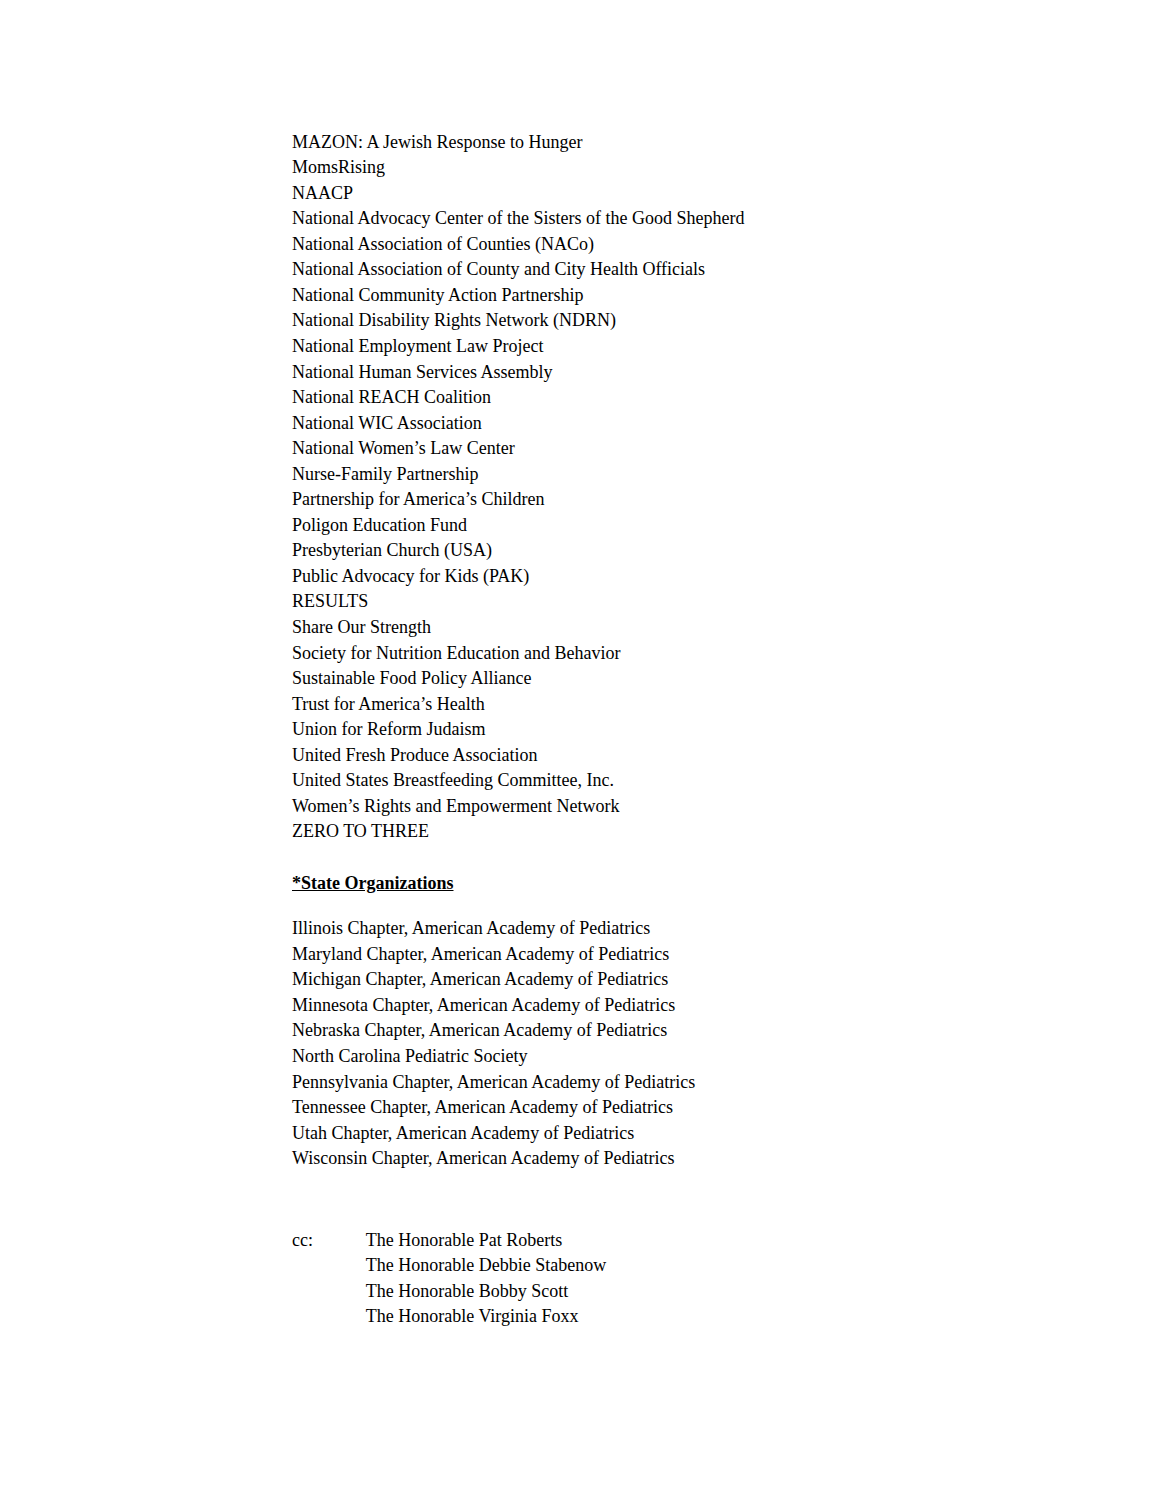MAZON: A Jewish Response to Hunger
MomsRising
NAACP
National Advocacy Center of the Sisters of the Good Shepherd
National Association of Counties (NACo)
National Association of County and City Health Officials
National Community Action Partnership
National Disability Rights Network (NDRN)
National Employment Law Project
National Human Services Assembly
National REACH Coalition
National WIC Association
National Women’s Law Center
Nurse-Family Partnership
Partnership for America’s Children
Poligon Education Fund
Presbyterian Church (USA)
Public Advocacy for Kids (PAK)
RESULTS
Share Our Strength
Society for Nutrition Education and Behavior
Sustainable Food Policy Alliance
Trust for America’s Health
Union for Reform Judaism
United Fresh Produce Association
United States Breastfeeding Committee, Inc.
Women’s Rights and Empowerment Network
ZERO TO THREE
*State Organizations
Illinois Chapter, American Academy of Pediatrics
Maryland Chapter, American Academy of Pediatrics
Michigan Chapter, American Academy of Pediatrics
Minnesota Chapter, American Academy of Pediatrics
Nebraska Chapter, American Academy of Pediatrics
North Carolina Pediatric Society
Pennsylvania Chapter, American Academy of Pediatrics
Tennessee Chapter, American Academy of Pediatrics
Utah Chapter, American Academy of Pediatrics
Wisconsin Chapter, American Academy of Pediatrics
| cc: | The Honorable Pat Roberts |
| | The Honorable Debbie Stabenow |
| | The Honorable Bobby Scott |
| | The Honorable Virginia Foxx |